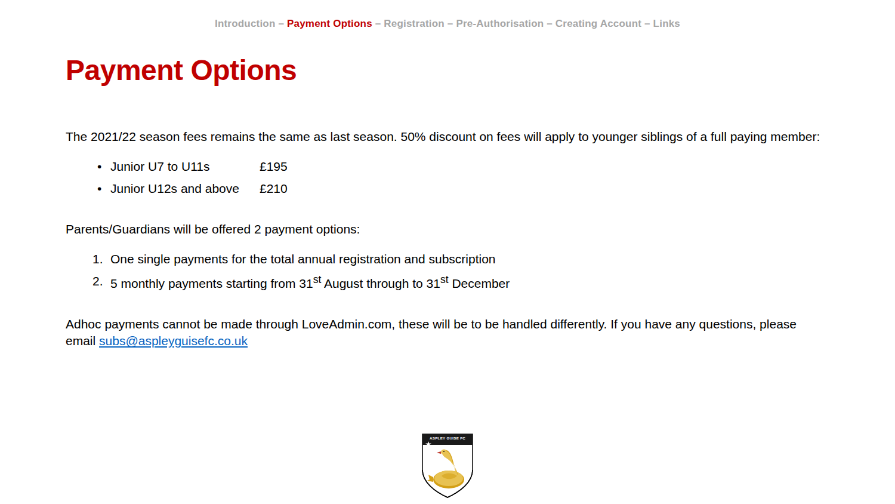Introduction – Payment Options – Registration – Pre-Authorisation – Creating Account – Links
Payment Options
The 2021/22 season fees remains the same as last season. 50% discount on fees will apply to younger siblings of a full paying member:
Junior U7 to U11s£195
Junior U12s and above£210
Parents/Guardians will be offered 2 payment options:
One single payments for the total annual registration and subscription
5 monthly payments starting from 31st August through to 31st December
Adhoc payments cannot be made through LoveAdmin.com, these will be to be handled differently. If you have any questions, please email subs@aspleyguisefc.co.uk
ASPLEY GUISE FC